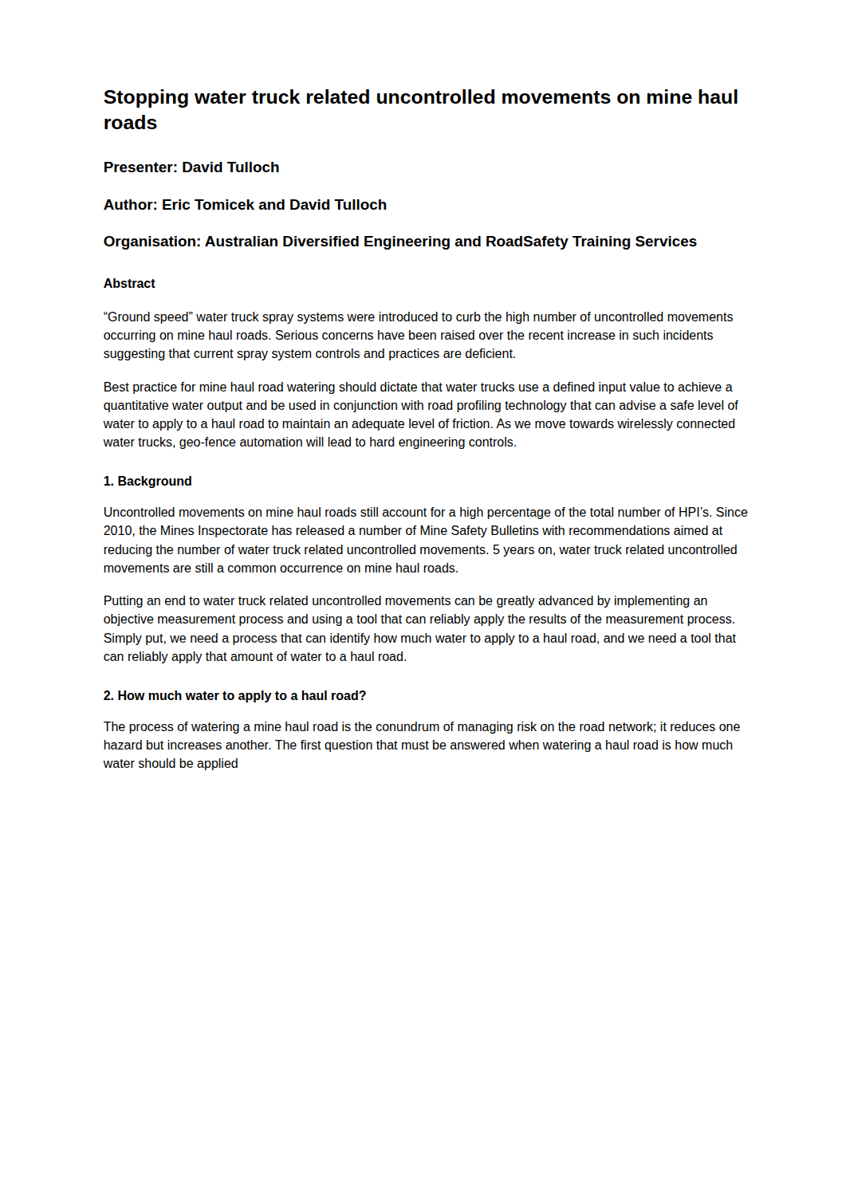Stopping water truck related uncontrolled movements on mine haul roads
Presenter: David Tulloch
Author: Eric Tomicek and David Tulloch
Organisation: Australian Diversified Engineering and RoadSafety Training Services
Abstract
“Ground speed” water truck spray systems were introduced to curb the high number of uncontrolled movements occurring on mine haul roads. Serious concerns have been raised over the recent increase in such incidents suggesting that current spray system controls and practices are deficient.
Best practice for mine haul road watering should dictate that water trucks use a defined input value to achieve a quantitative water output and be used in conjunction with road profiling technology that can advise a safe level of water to apply to a haul road to maintain an adequate level of friction. As we move towards wirelessly connected water trucks, geo-fence automation will lead to hard engineering controls.
1. Background
Uncontrolled movements on mine haul roads still account for a high percentage of the total number of HPI’s. Since 2010, the Mines Inspectorate has released a number of Mine Safety Bulletins with recommendations aimed at reducing the number of water truck related uncontrolled movements. 5 years on, water truck related uncontrolled movements are still a common occurrence on mine haul roads.
Putting an end to water truck related uncontrolled movements can be greatly advanced by implementing an objective measurement process and using a tool that can reliably apply the results of the measurement process. Simply put, we need a process that can identify how much water to apply to a haul road, and we need a tool that can reliably apply that amount of water to a haul road.
2. How much water to apply to a haul road?
The process of watering a mine haul road is the conundrum of managing risk on the road network; it reduces one hazard but increases another. The first question that must be answered when watering a haul road is how much water should be applied